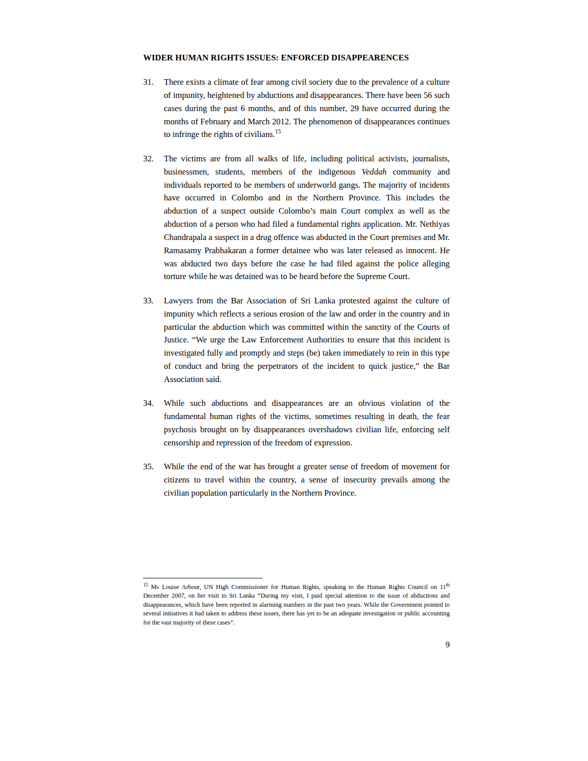WIDER HUMAN RIGHTS ISSUES: ENFORCED DISAPPEARENCES
31. There exists a climate of fear among civil society due to the prevalence of a culture of impunity, heightened by abductions and disappearances. There have been 56 such cases during the past 6 months, and of this number, 29 have occurred during the months of February and March 2012. The phenomenon of disappearances continues to infringe the rights of civilians.15
32. The victims are from all walks of life, including political activists, journalists, businessmen, students, members of the indigenous Veddah community and individuals reported to be members of underworld gangs. The majority of incidents have occurred in Colombo and in the Northern Province. This includes the abduction of a suspect outside Colombo’s main Court complex as well as the abduction of a person who had filed a fundamental rights application. Mr. Nethiyas Chandrapala a suspect in a drug offence was abducted in the Court premises and Mr. Ramasamy Prabhakaran a former detainee who was later released as innocent. He was abducted two days before the case he had filed against the police alleging torture while he was detained was to be heard before the Supreme Court.
33. Lawyers from the Bar Association of Sri Lanka protested against the culture of impunity which reflects a serious erosion of the law and order in the country and in particular the abduction which was committed within the sanctity of the Courts of Justice. “We urge the Law Enforcement Authorities to ensure that this incident is investigated fully and promptly and steps (be) taken immediately to rein in this type of conduct and bring the perpetrators of the incident to quick justice,” the Bar Association said.
34. While such abductions and disappearances are an obvious violation of the fundamental human rights of the victims, sometimes resulting in death, the fear psychosis brought on by disappearances overshadows civilian life, enforcing self censorship and repression of the freedom of expression.
35. While the end of the war has brought a greater sense of freedom of movement for citizens to travel within the country, a sense of insecurity prevails among the civilian population particularly in the Northern Province.
15 Ms Louise Arbour, UN High Commissioner for Human Rights, speaking to the Human Rights Council on 11th December 2007, on her visit to Sri Lanka “During my visit, I paid special attention to the issue of abductions and disappearances, which have been reported in alarming numbers in the past two years. While the Government pointed to several initiatives it had taken to address these issues, there has yet to be an adequate investigation or public accounting for the vast majority of these cases”.
9